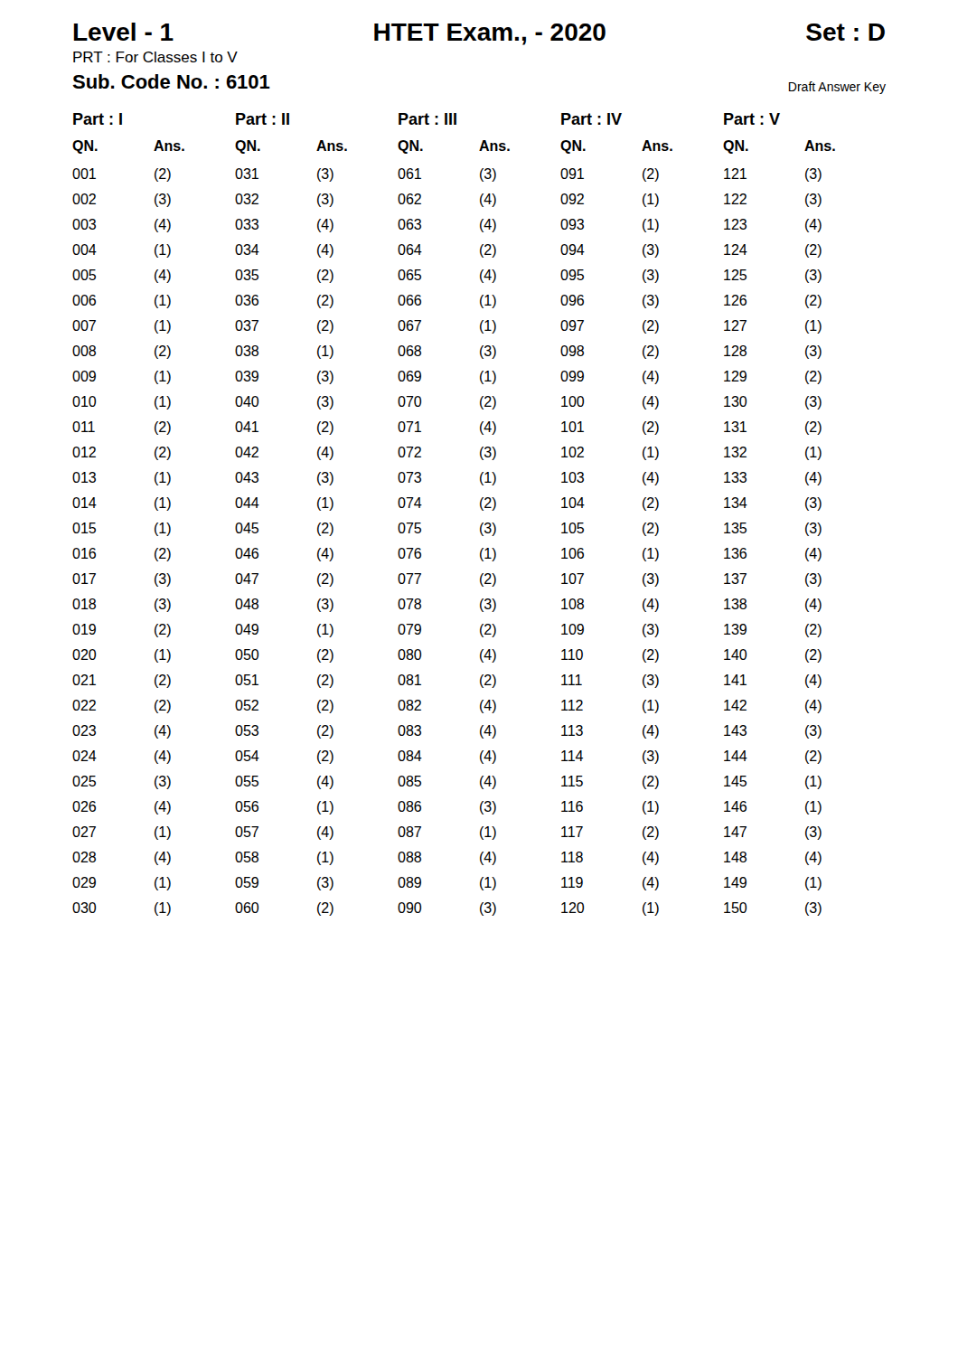Level - 1
HTET Exam., - 2020
Set : D
PRT : For Classes I to V
Sub. Code No. : 6101
Draft Answer Key
Part : I
Part : II
Part : III
Part : IV
Part : V
| QN. | Ans. |
| --- | --- |
| 001 | (2) |
| 002 | (3) |
| 003 | (4) |
| 004 | (1) |
| 005 | (4) |
| 006 | (1) |
| 007 | (1) |
| 008 | (2) |
| 009 | (1) |
| 010 | (1) |
| 011 | (2) |
| 012 | (2) |
| 013 | (1) |
| 014 | (1) |
| 015 | (1) |
| 016 | (2) |
| 017 | (3) |
| 018 | (3) |
| 019 | (2) |
| 020 | (1) |
| 021 | (2) |
| 022 | (2) |
| 023 | (4) |
| 024 | (4) |
| 025 | (3) |
| 026 | (4) |
| 027 | (1) |
| 028 | (4) |
| 029 | (1) |
| 030 | (1) |
| QN. | Ans. |
| --- | --- |
| 031 | (3) |
| 032 | (3) |
| 033 | (4) |
| 034 | (4) |
| 035 | (2) |
| 036 | (2) |
| 037 | (2) |
| 038 | (1) |
| 039 | (3) |
| 040 | (3) |
| 041 | (2) |
| 042 | (4) |
| 043 | (3) |
| 044 | (1) |
| 045 | (2) |
| 046 | (4) |
| 047 | (2) |
| 048 | (3) |
| 049 | (1) |
| 050 | (2) |
| 051 | (2) |
| 052 | (2) |
| 053 | (2) |
| 054 | (2) |
| 055 | (4) |
| 056 | (1) |
| 057 | (4) |
| 058 | (1) |
| 059 | (3) |
| 060 | (2) |
| QN. | Ans. |
| --- | --- |
| 061 | (3) |
| 062 | (4) |
| 063 | (4) |
| 064 | (2) |
| 065 | (4) |
| 066 | (1) |
| 067 | (1) |
| 068 | (3) |
| 069 | (1) |
| 070 | (2) |
| 071 | (4) |
| 072 | (3) |
| 073 | (1) |
| 074 | (2) |
| 075 | (3) |
| 076 | (1) |
| 077 | (2) |
| 078 | (3) |
| 079 | (2) |
| 080 | (4) |
| 081 | (2) |
| 082 | (4) |
| 083 | (4) |
| 084 | (4) |
| 085 | (4) |
| 086 | (3) |
| 087 | (1) |
| 088 | (4) |
| 089 | (1) |
| 090 | (3) |
| QN. | Ans. |
| --- | --- |
| 091 | (2) |
| 092 | (1) |
| 093 | (1) |
| 094 | (3) |
| 095 | (3) |
| 096 | (3) |
| 097 | (2) |
| 098 | (2) |
| 099 | (4) |
| 100 | (4) |
| 101 | (2) |
| 102 | (1) |
| 103 | (4) |
| 104 | (2) |
| 105 | (2) |
| 106 | (1) |
| 107 | (3) |
| 108 | (4) |
| 109 | (3) |
| 110 | (2) |
| 111 | (3) |
| 112 | (1) |
| 113 | (4) |
| 114 | (3) |
| 115 | (2) |
| 116 | (1) |
| 117 | (2) |
| 118 | (4) |
| 119 | (4) |
| 120 | (1) |
| QN. | Ans. |
| --- | --- |
| 121 | (3) |
| 122 | (3) |
| 123 | (4) |
| 124 | (2) |
| 125 | (3) |
| 126 | (2) |
| 127 | (1) |
| 128 | (3) |
| 129 | (2) |
| 130 | (3) |
| 131 | (2) |
| 132 | (1) |
| 133 | (4) |
| 134 | (3) |
| 135 | (3) |
| 136 | (4) |
| 137 | (3) |
| 138 | (4) |
| 139 | (2) |
| 140 | (2) |
| 141 | (4) |
| 142 | (4) |
| 143 | (3) |
| 144 | (2) |
| 145 | (1) |
| 146 | (1) |
| 147 | (3) |
| 148 | (4) |
| 149 | (1) |
| 150 | (3) |